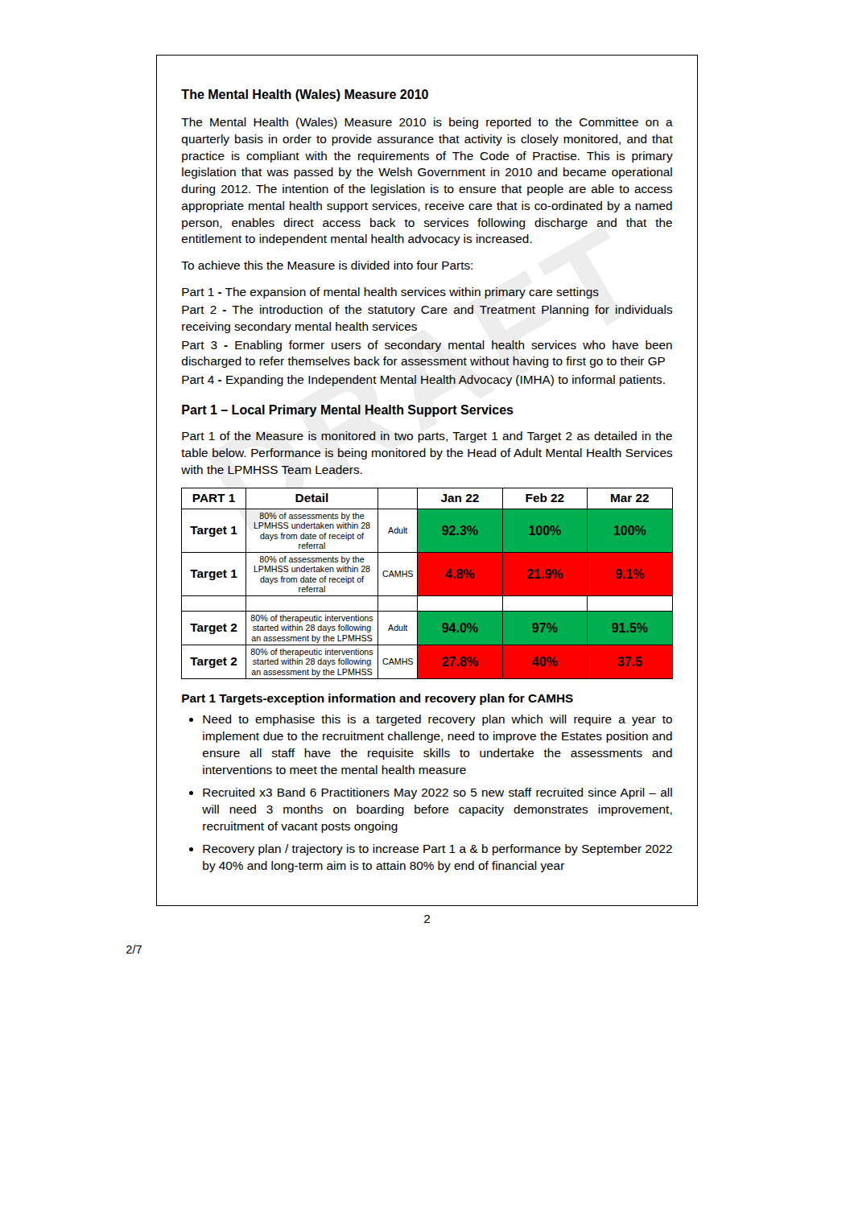DRAFT
The Mental Health (Wales) Measure 2010
The Mental Health (Wales) Measure 2010 is being reported to the Committee on a quarterly basis in order to provide assurance that activity is closely monitored, and that practice is compliant with the requirements of The Code of Practise. This is primary legislation that was passed by the Welsh Government in 2010 and became operational during 2012. The intention of the legislation is to ensure that people are able to access appropriate mental health support services, receive care that is co-ordinated by a named person, enables direct access back to services following discharge and that the entitlement to independent mental health advocacy is increased.
To achieve this the Measure is divided into four Parts:
Part 1 - The expansion of mental health services within primary care settings
Part 2 - The introduction of the statutory Care and Treatment Planning for individuals receiving secondary mental health services
Part 3 - Enabling former users of secondary mental health services who have been discharged to refer themselves back for assessment without having to first go to their GP
Part 4 - Expanding the Independent Mental Health Advocacy (IMHA) to informal patients.
Part 1 – Local Primary Mental Health Support Services
Part 1 of the Measure is monitored in two parts, Target 1 and Target 2 as detailed in the table below. Performance is being monitored by the Head of Adult Mental Health Services with the LPMHSS Team Leaders.
| PART 1 | Detail | | Jan 22 | Feb 22 | Mar 22 |
| --- | --- | --- | --- | --- | --- |
| Target 1 | 80% of assessments by the LPMHSS undertaken within 28 days from date of receipt of referral | Adult | 92.3% | 100% | 100% |
| Target 1 | 80% of assessments by the LPMHSS undertaken within 28 days from date of receipt of referral | CAMHS | 4.8% | 21.9% | 9.1% |
| Target 2 | 80% of therapeutic interventions started within 28 days following an assessment by the LPMHSS | Adult | 94.0% | 97% | 91.5% |
| Target 2 | 80% of therapeutic interventions started within 28 days following an assessment by the LPMHSS | CAMHS | 27.8% | 40% | 37.5 |
Part 1 Targets-exception information and recovery plan for CAMHS
Need to emphasise this is a targeted recovery plan which will require a year to implement due to the recruitment challenge, need to improve the Estates position and ensure all staff have the requisite skills to undertake the assessments and interventions to meet the mental health measure
Recruited x3 Band 6 Practitioners May 2022 so 5 new staff recruited since April – all will need 3 months on boarding before capacity demonstrates improvement, recruitment of vacant posts ongoing
Recovery plan / trajectory is to increase Part 1 a & b performance by September 2022 by 40% and long-term aim is to attain 80% by end of financial year
2
2/7